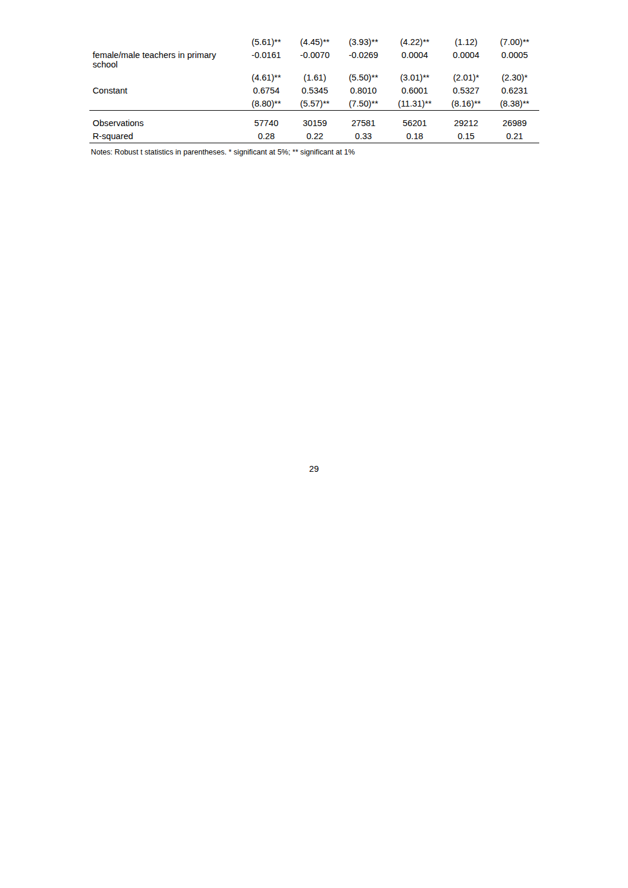| | (5.61)** | (4.45)** | (3.93)** | (4.22)** | (1.12) | (7.00)** |
| female/male teachers in primary school | -0.0161 | -0.0070 | -0.0269 | 0.0004 | 0.0004 | 0.0005 |
| | (4.61)** | (1.61) | (5.50)** | (3.01)** | (2.01)* | (2.30)* |
| Constant | 0.6754 | 0.5345 | 0.8010 | 0.6001 | 0.5327 | 0.6231 |
| | (8.80)** | (5.57)** | (7.50)** | (11.31)** | (8.16)** | (8.38)** |
| Observations | 57740 | 30159 | 27581 | 56201 | 29212 | 26989 |
| R-squared | 0.28 | 0.22 | 0.33 | 0.18 | 0.15 | 0.21 |
Notes: Robust t statistics in parentheses. * significant at 5%; ** significant at 1%
29